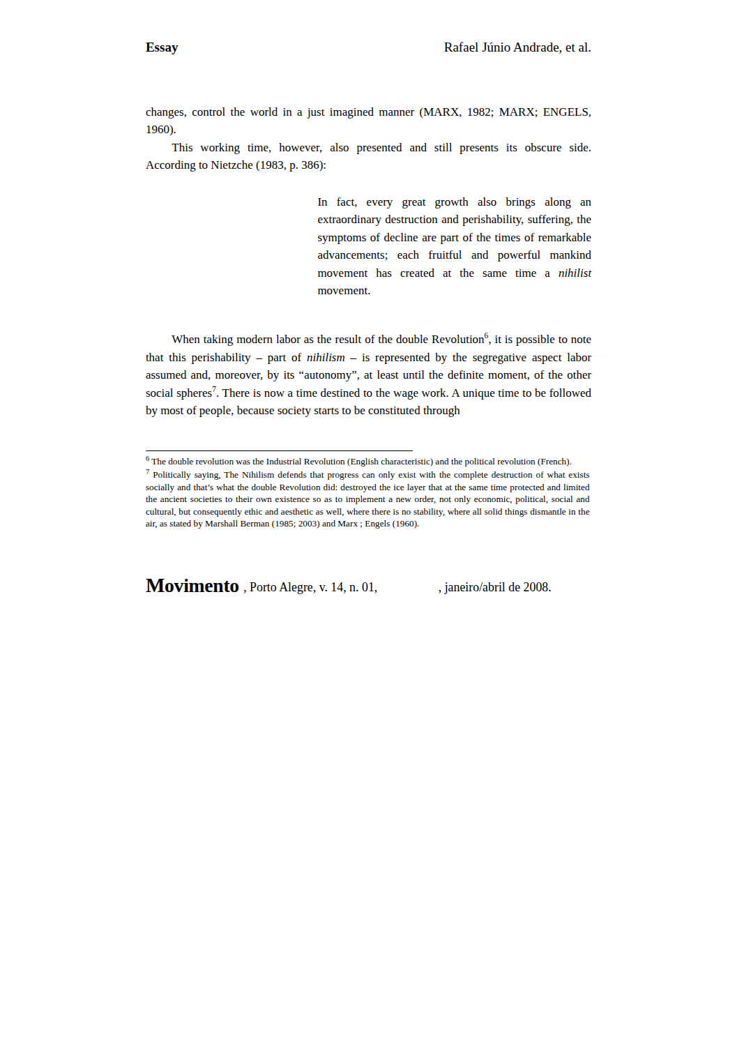Essay Rafael Júnio Andrade, et al.
changes, control the world in a just imagined manner (MARX, 1982; MARX; ENGELS, 1960).
This working time, however, also presented and still presents its obscure side. According to Nietzche (1983, p. 386):
In fact, every great growth also brings along an extraordinary destruction and perishability, suffering, the symptoms of decline are part of the times of remarkable advancements; each fruitful and powerful mankind movement has created at the same time a nihilist movement.
When taking modern labor as the result of the double Revolution6, it is possible to note that this perishability – part of nihilism – is represented by the segregative aspect labor assumed and, moreover, by its “autonomy”, at least until the definite moment, of the other social spheres7. There is now a time destined to the wage work. A unique time to be followed by most of people, because society starts to be constituted through
6 The double revolution was the Industrial Revolution (English characteristic) and the political revolution (French).
7 Politically saying, The Nihilism defends that progress can only exist with the complete destruction of what exists socially and that’s what the double Revolution did: destroyed the ice layer that at the same time protected and limited the ancient societies to their own existence so as to implement a new order, not only economic, political, social and cultural, but consequently ethic and aesthetic as well, where there is no stability, where all solid things dismantle in the air, as stated by Marshall Berman (1985; 2003) and Marx ; Engels (1960).
Movimento, Porto Alegre, v. 14, n. 01, , janeiro/abril de 2008.